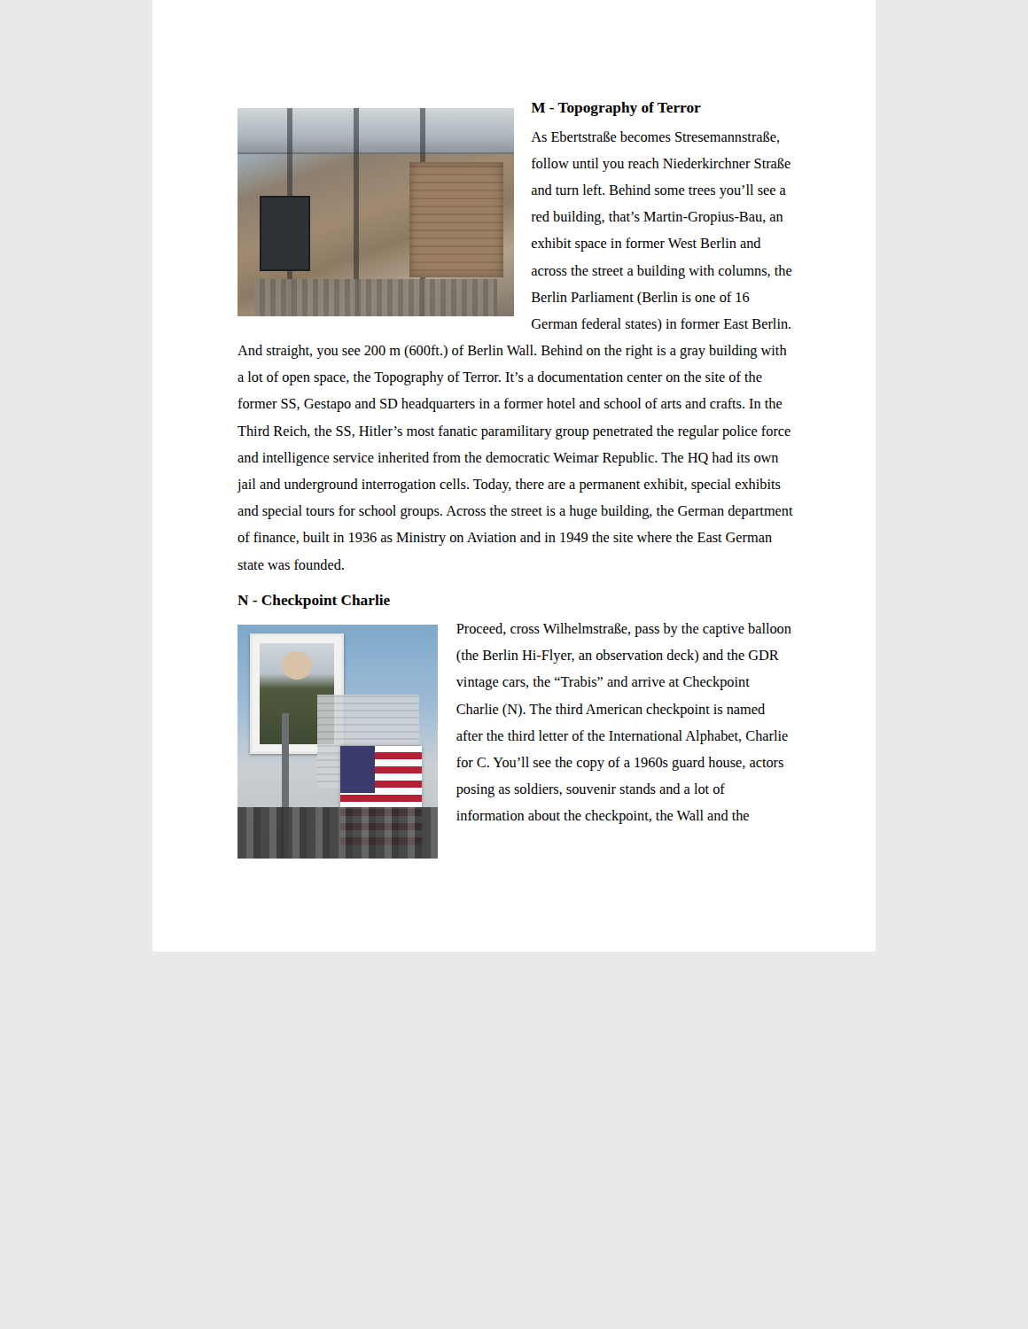M - Topography of Terror
As Ebertstraße becomes Stresemannstraße, follow until you reach Niederkirchner Straße and turn left. Behind some trees you’ll see a red building, that’s Martin-Gropius-Bau, an exhibit space in former West Berlin and across the street a building with columns, the Berlin Parliament (Berlin is one of 16 German federal states) in former East Berlin. And straight, you see 200 m (600ft.) of Berlin Wall. Behind on the right is a gray building with a lot of open space, the Topography of Terror. It’s a documentation center on the site of the former SS, Gestapo and SD headquarters in a former hotel and school of arts and crafts. In the Third Reich, the SS, Hitler’s most fanatic paramilitary group penetrated the regular police force and intelligence service inherited from the democratic Weimar Republic. The HQ had its own jail and underground interrogation cells. Today, there are a permanent exhibit, special exhibits and special tours for school groups. Across the street is a huge building, the German department of finance, built in 1936 as Ministry on Aviation and in 1949 the site where the East German state was founded.
N - Checkpoint Charlie
Proceed, cross Wilhelmstraße, pass by the captive balloon (the Berlin Hi-Flyer, an observation deck) and the GDR vintage cars, the “Trabis” and arrive at Checkpoint Charlie (N). The third American checkpoint is named after the third letter of the International Alphabet, Charlie for C. You’ll see the copy of a 1960s guard house, actors posing as soldiers, souvenir stands and a lot of information about the checkpoint, the Wall and the